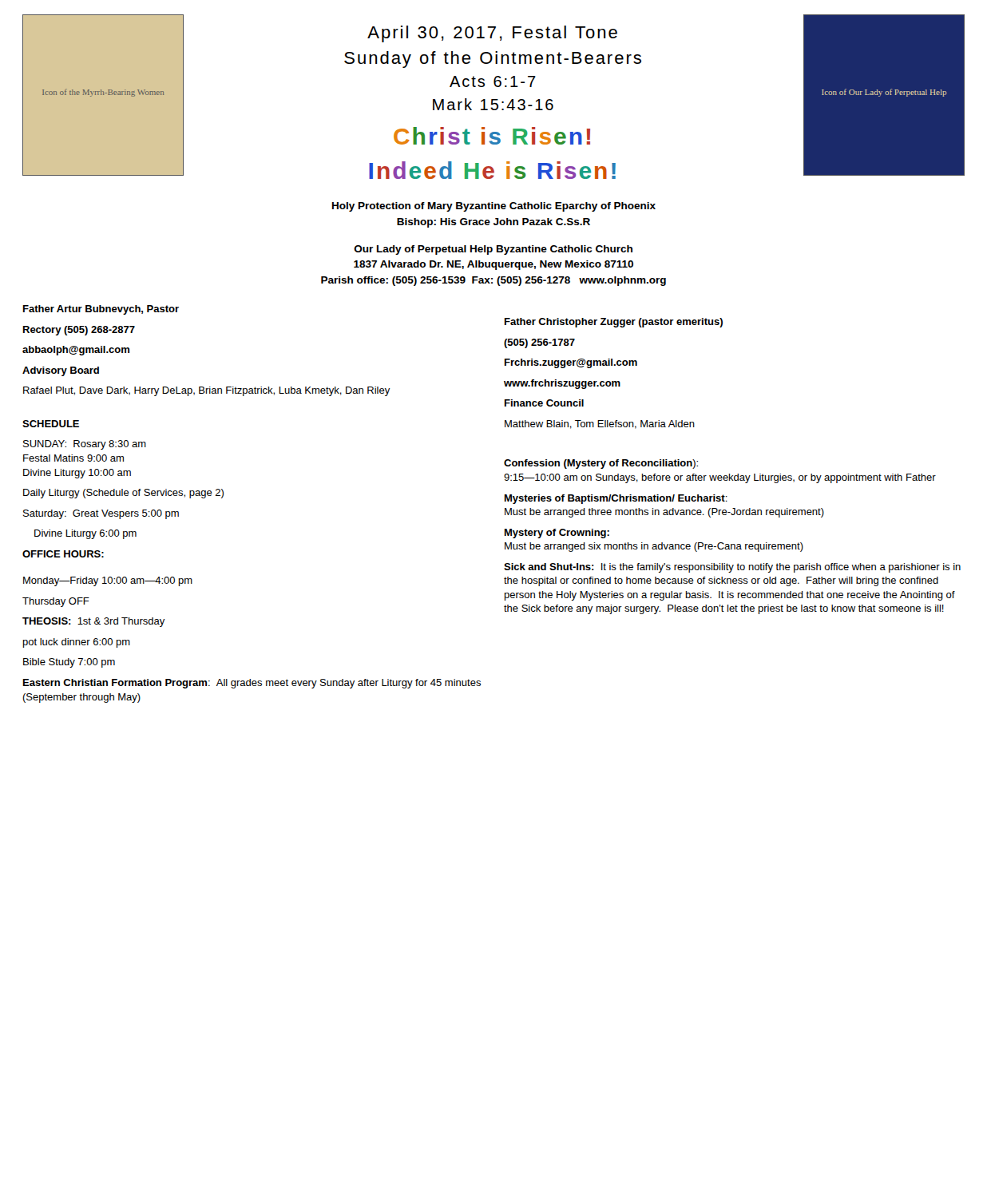April 30, 2017, Festal Tone
Sunday of the Ointment-Bearers
Acts 6:1-7
Mark 15:43-16
Christ is Risen!
Indeed He is Risen!
Holy Protection of Mary Byzantine Catholic Eparchy of Phoenix
Bishop: His Grace John Pazak C.Ss.R
Our Lady of Perpetual Help Byzantine Catholic Church
1837 Alvarado Dr. NE, Albuquerque, New Mexico 87110
Parish office: (505) 256-1539 Fax: (505) 256-1278 www.olphnm.org
Father Artur Bubnevych, Pastor
Rectory (505) 268-2877
abbaolph@gmail.com
Advisory Board
Rafael Plut, Dave Dark, Harry DeLap, Brian Fitzpatrick, Luba Kmetyk, Dan Riley
SCHEDULE
SUNDAY: Rosary 8:30 am
Festal Matins 9:00 am
Divine Liturgy 10:00 am
Daily Liturgy (Schedule of Services, page 2)
Saturday: Great Vespers 5:00 pm
Divine Liturgy 6:00 pm
OFFICE HOURS:
Monday—Friday 10:00 am—4:00 pm
Thursday OFF
THEOSIS: 1st & 3rd Thursday
pot luck dinner 6:00 pm
Bible Study 7:00 pm
Eastern Christian Formation Program: All grades meet every Sunday after Liturgy for 45 minutes (September through May)
Father Christopher Zugger (pastor emeritus)
(505) 256-1787
Frchris.zugger@gmail.com
www.frchriszugger.com
Finance Council
Matthew Blain, Tom Ellefson, Maria Alden
Confession (Mystery of Reconciliation):
9:15—10:00 am on Sundays, before or after weekday Liturgies, or by appointment with Father
Mysteries of Baptism/Chrismation/ Eucharist:
Must be arranged three months in advance. (Pre-Jordan requirement)
Mystery of Crowning:
Must be arranged six months in advance (Pre-Cana requirement)
Sick and Shut-Ins: It is the family's responsibility to notify the parish office when a parishioner is in the hospital or confined to home because of sickness or old age. Father will bring the confined person the Holy Mysteries on a regular basis. It is recommended that one receive the Anointing of the Sick before any major surgery. Please don't let the priest be last to know that someone is ill!